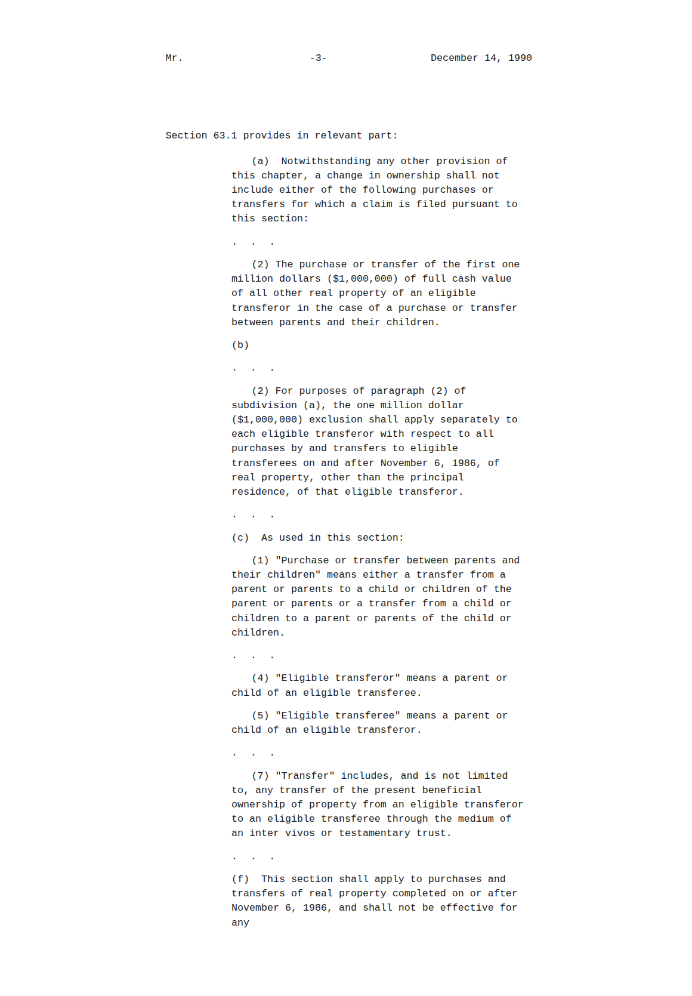Mr. -3- December 14, 1990
Section 63.1 provides in relevant part:
(a) Notwithstanding any other provision of this chapter, a change in ownership shall not include either of the following purchases or transfers for which a claim is filed pursuant to this section:
. . .
(2) The purchase or transfer of the first one million dollars ($1,000,000) of full cash value of all other real property of an eligible transferor in the case of a purchase or transfer between parents and their children.
(b)
. . .
(2) For purposes of paragraph (2) of subdivision (a), the one million dollar ($1,000,000) exclusion shall apply separately to each eligible transferor with respect to all purchases by and transfers to eligible transferees on and after November 6, 1986, of real property, other than the principal residence, of that eligible transferor.
. . .
(c) As used in this section:
(1) "Purchase or transfer between parents and their children" means either a transfer from a parent or parents to a child or children of the parent or parents or a transfer from a child or children to a parent or parents of the child or children.
. . .
(4) "Eligible transferor" means a parent or child of an eligible transferee.
(5) "Eligible transferee" means a parent or child of an eligible transferor.
. . .
(7) "Transfer" includes, and is not limited to, any transfer of the present beneficial ownership of property from an eligible transferor to an eligible transferee through the medium of an inter vivos or testamentary trust.
. . .
(f) This section shall apply to purchases and transfers of real property completed on or after November 6, 1986, and shall not be effective for any